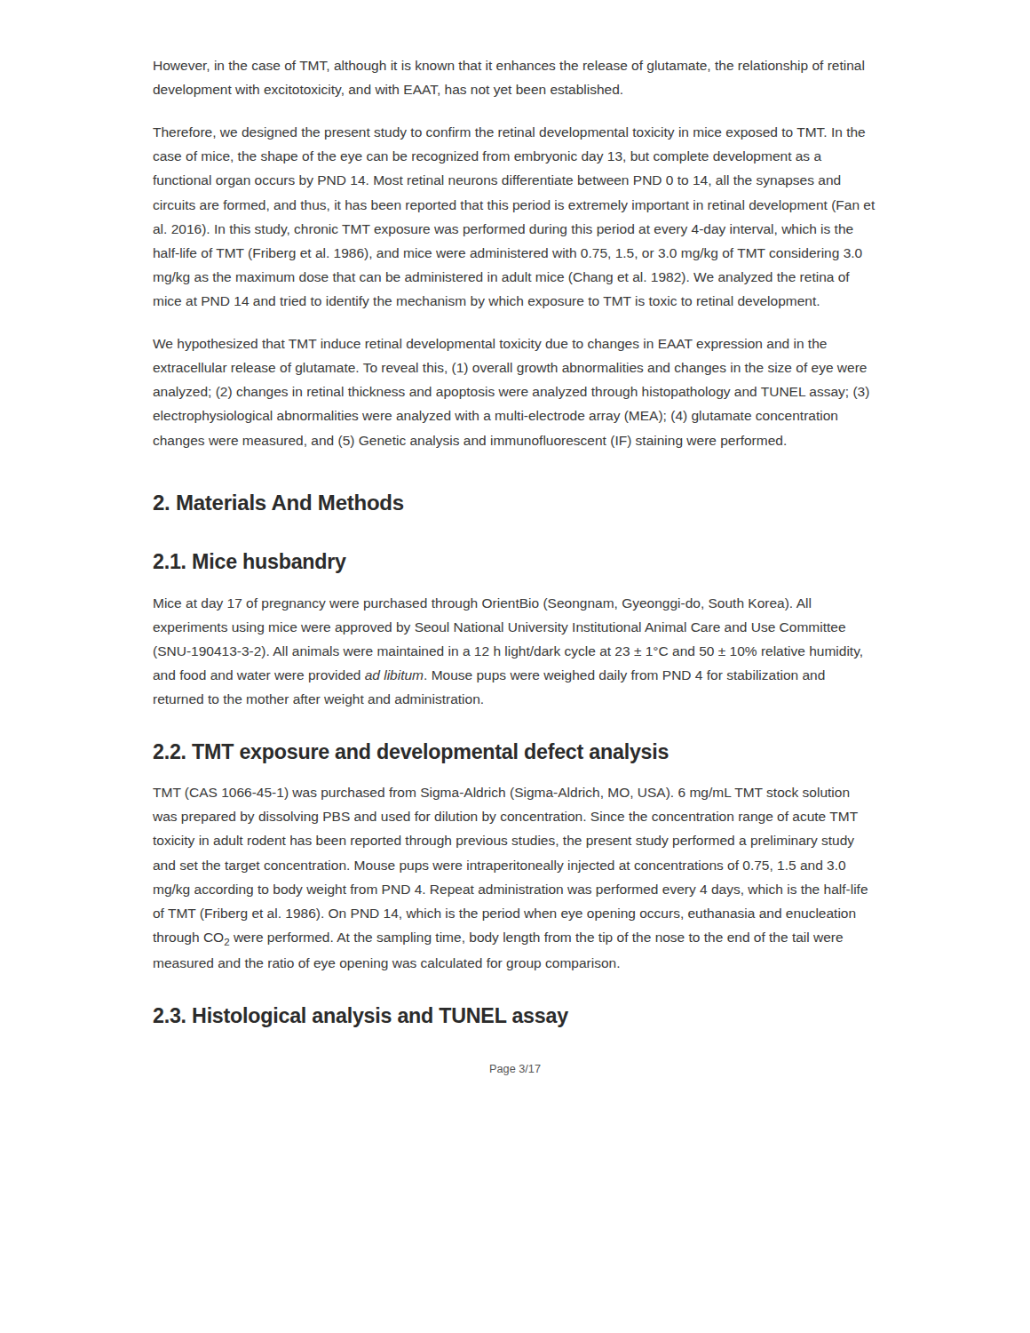However, in the case of TMT, although it is known that it enhances the release of glutamate, the relationship of retinal development with excitotoxicity, and with EAAT, has not yet been established.
Therefore, we designed the present study to confirm the retinal developmental toxicity in mice exposed to TMT. In the case of mice, the shape of the eye can be recognized from embryonic day 13, but complete development as a functional organ occurs by PND 14. Most retinal neurons differentiate between PND 0 to 14, all the synapses and circuits are formed, and thus, it has been reported that this period is extremely important in retinal development (Fan et al. 2016). In this study, chronic TMT exposure was performed during this period at every 4-day interval, which is the half-life of TMT (Friberg et al. 1986), and mice were administered with 0.75, 1.5, or 3.0 mg/kg of TMT considering 3.0 mg/kg as the maximum dose that can be administered in adult mice (Chang et al. 1982). We analyzed the retina of mice at PND 14 and tried to identify the mechanism by which exposure to TMT is toxic to retinal development.
We hypothesized that TMT induce retinal developmental toxicity due to changes in EAAT expression and in the extracellular release of glutamate. To reveal this, (1) overall growth abnormalities and changes in the size of eye were analyzed; (2) changes in retinal thickness and apoptosis were analyzed through histopathology and TUNEL assay; (3) electrophysiological abnormalities were analyzed with a multi-electrode array (MEA); (4) glutamate concentration changes were measured, and (5) Genetic analysis and immunofluorescent (IF) staining were performed.
2. Materials And Methods
2.1. Mice husbandry
Mice at day 17 of pregnancy were purchased through OrientBio (Seongnam, Gyeonggi-do, South Korea). All experiments using mice were approved by Seoul National University Institutional Animal Care and Use Committee (SNU-190413-3-2). All animals were maintained in a 12 h light/dark cycle at 23 ± 1°C and 50 ± 10% relative humidity, and food and water were provided ad libitum. Mouse pups were weighed daily from PND 4 for stabilization and returned to the mother after weight and administration.
2.2. TMT exposure and developmental defect analysis
TMT (CAS 1066-45-1) was purchased from Sigma-Aldrich (Sigma-Aldrich, MO, USA). 6 mg/mL TMT stock solution was prepared by dissolving PBS and used for dilution by concentration. Since the concentration range of acute TMT toxicity in adult rodent has been reported through previous studies, the present study performed a preliminary study and set the target concentration. Mouse pups were intraperitoneally injected at concentrations of 0.75, 1.5 and 3.0 mg/kg according to body weight from PND 4. Repeat administration was performed every 4 days, which is the half-life of TMT (Friberg et al. 1986). On PND 14, which is the period when eye opening occurs, euthanasia and enucleation through CO2 were performed. At the sampling time, body length from the tip of the nose to the end of the tail were measured and the ratio of eye opening was calculated for group comparison.
2.3. Histological analysis and TUNEL assay
Page 3/17